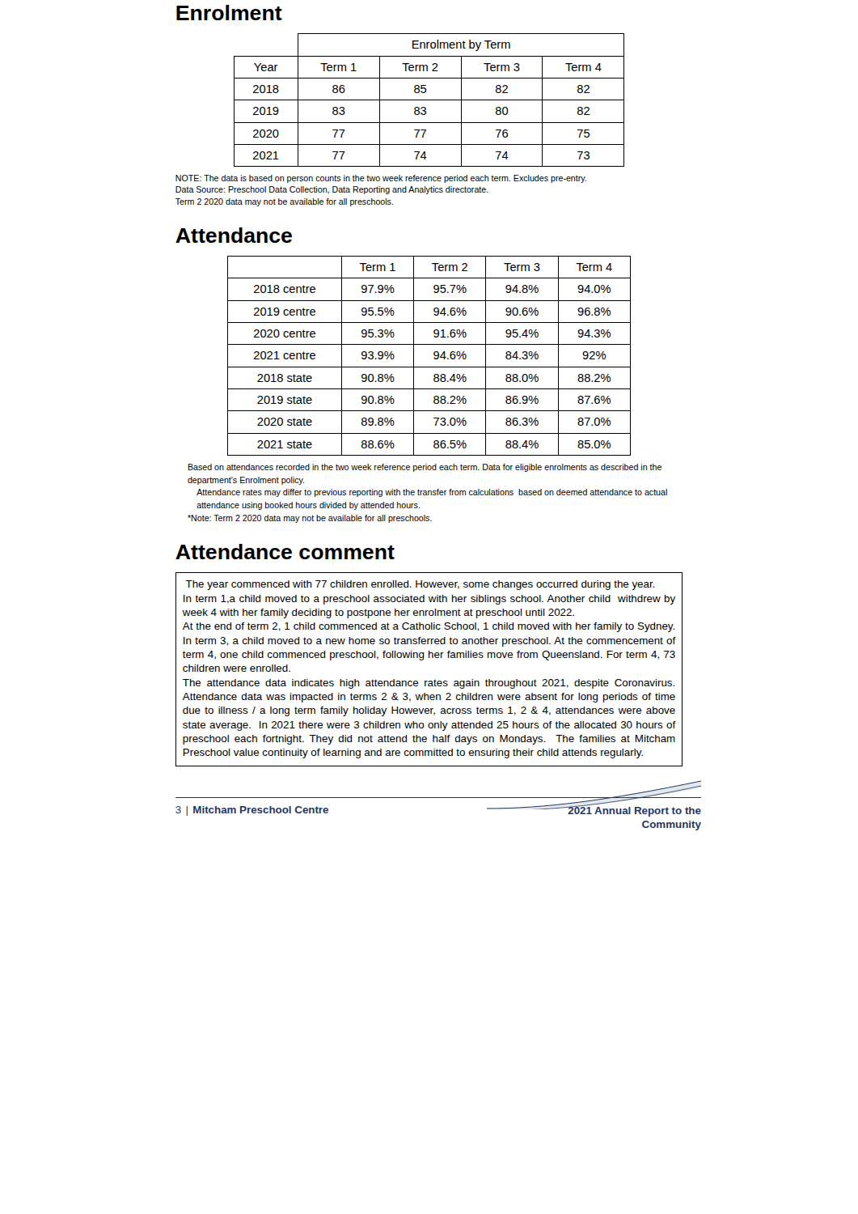Enrolment
| | Enrolment by Term |
| --- | --- |
| Year | Term 1 | Term 2 | Term 3 | Term 4 |
| 2018 | 86 | 85 | 82 | 82 |
| 2019 | 83 | 83 | 80 | 82 |
| 2020 | 77 | 77 | 76 | 75 |
| 2021 | 77 | 74 | 74 | 73 |
NOTE: The data is based on person counts in the two week reference period each term. Excludes pre-entry.
Data Source: Preschool Data Collection, Data Reporting and Analytics directorate.
Term 2 2020 data may not be available for all preschools.
Attendance
| | Term 1 | Term 2 | Term 3 | Term 4 |
| --- | --- | --- | --- | --- |
| 2018 centre | 97.9% | 95.7% | 94.8% | 94.0% |
| 2019 centre | 95.5% | 94.6% | 90.6% | 96.8% |
| 2020 centre | 95.3% | 91.6% | 95.4% | 94.3% |
| 2021 centre | 93.9% | 94.6% | 84.3% | 92% |
| 2018 state | 90.8% | 88.4% | 88.0% | 88.2% |
| 2019 state | 90.8% | 88.2% | 86.9% | 87.6% |
| 2020 state | 89.8% | 73.0% | 86.3% | 87.0% |
| 2021 state | 88.6% | 86.5% | 88.4% | 85.0% |
Based on attendances recorded in the two week reference period each term. Data for eligible enrolments as described in the
department's Enrolment policy.
Attendance rates may differ to previous reporting with the transfer from calculations based on deemed attendance to actual
attendance using booked hours divided by attended hours.
*Note: Term 2 2020 data may not be available for all preschools.
Attendance comment
The year commenced with 77 children enrolled. However, some changes occurred during the year.
In term 1,a child moved to a preschool associated with her siblings school. Another child withdrew by week 4 with her family deciding to postpone her enrolment at preschool until 2022.
At the end of term 2, 1 child commenced at a Catholic School, 1 child moved with her family to Sydney. In term 3, a child moved to a new home so transferred to another preschool. At the commencement of term 4, one child commenced preschool, following her families move from Queensland. For term 4, 73 children were enrolled.
The attendance data indicates high attendance rates again throughout 2021, despite Coronavirus. Attendance data was impacted in terms 2 & 3, when 2 children were absent for long periods of time due to illness / a long term family holiday However, across terms 1, 2 & 4, attendances were above state average. In 2021 there were 3 children who only attended 25 hours of the allocated 30 hours of preschool each fortnight. They did not attend the half days on Mondays. The families at Mitcham Preschool value continuity of learning and are committed to ensuring their child attends regularly.
3|Mitcham Preschool Centre
2021 Annual Report to the
Community